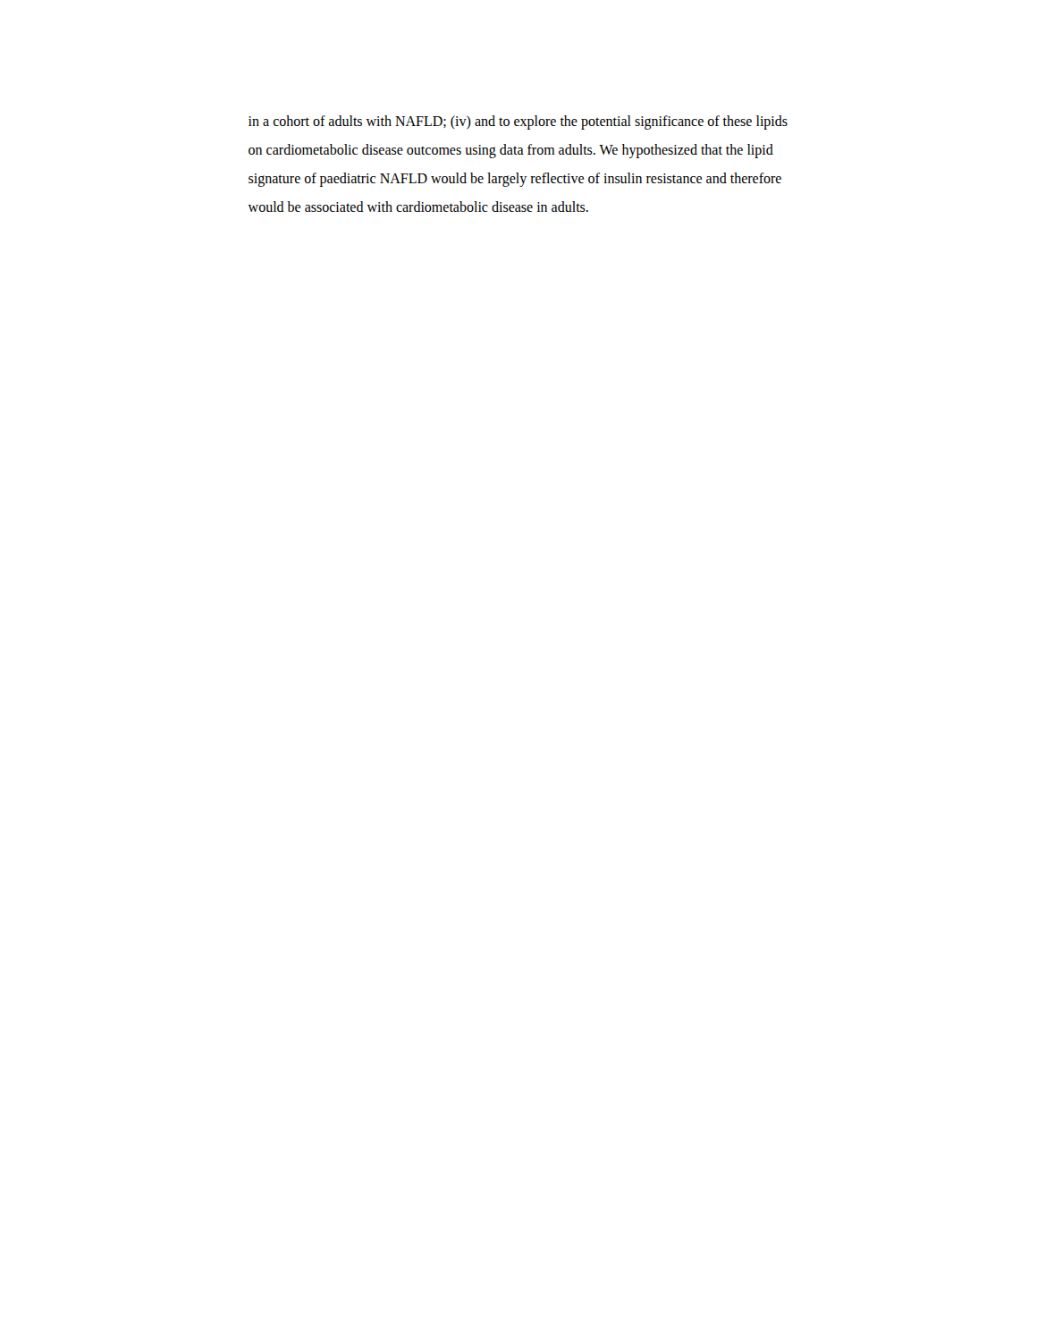in a cohort of adults with NAFLD; (iv) and to explore the potential significance of these lipids on cardiometabolic disease outcomes using data from adults. We hypothesized that the lipid signature of paediatric NAFLD would be largely reflective of insulin resistance and therefore would be associated with cardiometabolic disease in adults.